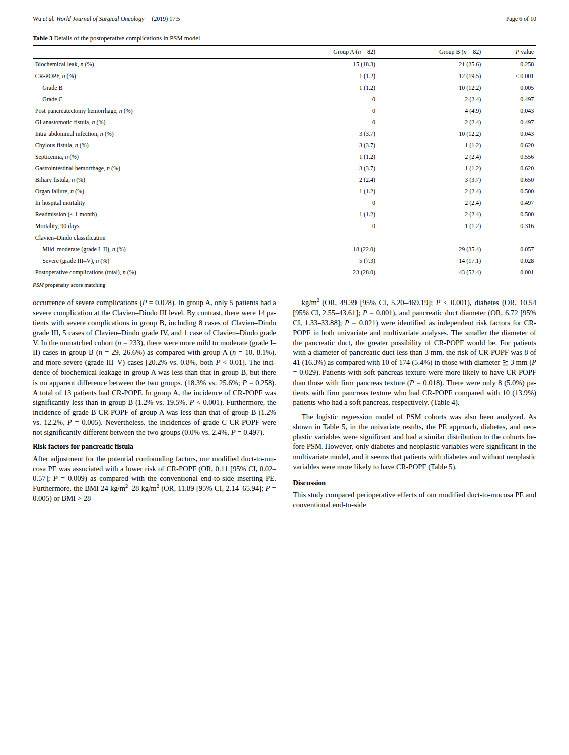Wu et al. World Journal of Surgical Oncology (2019) 17:5
Page 6 of 10
Table 3 Details of the postoperative complications in PSM model
| | Group A ( n = 82) | Group B ( n = 82) | P value |
| --- | --- | --- | --- |
| Biochemical leak, n (%) | 15 (18.3) | 21 (25.6) | 0.258 |
| CR-POPF, n (%) | 1 (1.2) | 12 (19.5) | < 0.001 |
| Grade B | 1 (1.2) | 10 (12.2) | 0.005 |
| Grade C | 0 | 2 (2.4) | 0.497 |
| Post-pancreatectomy hemorrhage, n (%) | 0 | 4 (4.9) | 0.043 |
| GI anastomotic fistula, n (%) | 0 | 2 (2.4) | 0.497 |
| Intra-abdominal infection, n (%) | 3 (3.7) | 10 (12.2) | 0.043 |
| Chylous fistula, n (%) | 3 (3.7) | 1 (1.2) | 0.620 |
| Septicemia, n (%) | 1 (1.2) | 2 (2.4) | 0.556 |
| Gastrointestinal hemorrhage, n (%) | 3 (3.7) | 1 (1.2) | 0.620 |
| Biliary fistula, n (%) | 2 (2.4) | 3 (3.7) | 0.650 |
| Organ failure, n (%) | 1 (1.2) | 2 (2.4) | 0.500 |
| In-hospital mortality | 0 | 2 (2.4) | 0.497 |
| Readmission (< 1 month) | 1 (1.2) | 2 (2.4) | 0.500 |
| Mortality, 90 days | 0 | 1 (1.2) | 0.316 |
| Clavien–Dindo classification | | | |
| Mild–moderate (grade I–II), n (%) | 18 (22.0) | 29 (35.4) | 0.057 |
| Severe (grade III–V), n (%) | 5 (7.3) | 14 (17.1) | 0.028 |
| Postoperative complications (total), n (%) | 23 (28.0) | 43 (52.4) | 0.001 |
PSM propensity score matching
occurrence of severe complications (P = 0.028). In group A, only 5 patients had a severe complication at the Clavien–Dindo III level. By contrast, there were 14 patients with severe complications in group B, including 8 cases of Clavien–Dindo grade III, 5 cases of Clavien–Dindo grade IV, and 1 case of Clavien–Dindo grade V. In the unmatched cohort (n = 233), there were more mild to moderate (grade I–II) cases in group B (n = 29, 26.6%) as compared with group A (n = 10, 8.1%), and more severe (grade III–V) cases [20.2% vs. 0.8%, both P < 0.01]. The incidence of biochemical leakage in group A was less than that in group B, but there is no apparent difference between the two groups. (18.3% vs. 25.6%; P = 0.258). A total of 13 patients had CR-POPF. In group A, the incidence of CR-POPF was significantly less than in group B (1.2% vs. 19.5%, P < 0.001). Furthermore, the incidence of grade B CR-POPF of group A was less than that of group B (1.2% vs. 12.2%, P = 0.005). Nevertheless, the incidences of grade C CR-POPF were not significantly different between the two groups (0.0% vs. 2.4%, P = 0.497).
Risk factors for pancreatic fistula
After adjustment for the potential confounding factors, our modified duct-to-mucosa PE was associated with a lower risk of CR-POPF (OR, 0.11 [95% CI, 0.02–0.57]; P = 0.009) as compared with the conventional end-to-side inserting PE. Furthermore, the BMI 24 kg/m2–28 kg/m2 (OR, 11.89 [95% CI, 2.14–65.94]; P = 0.005) or BMI > 28
kg/m2 (OR, 49.39 [95% CI, 5.20–469.19]; P < 0.001), diabetes (OR, 10.54 [95% CI, 2.55–43.61]; P = 0.001), and pancreatic duct diameter (OR, 6.72 [95% CI, 1.33–33.88]; P = 0.021) were identified as independent risk factors for CR-POPF in both univariate and multivariate analyses. The smaller the diameter of the pancreatic duct, the greater possibility of CR-POPF would be. For patients with a diameter of pancreatic duct less than 3 mm, the risk of CR-POPF was 8 of 41 (16.3%) as compared with 10 of 174 (5.4%) in those with diameter ≧ 3 mm (P = 0.029). Patients with soft pancreas texture were more likely to have CR-POPF than those with firm pancreas texture (P = 0.018). There were only 8 (5.0%) patients with firm pancreas texture who had CR-POPF compared with 10 (13.9%) patients who had a soft pancreas, respectively. (Table 4).
The logistic regression model of PSM cohorts was also been analyzed. As shown in Table 5, in the univariate results, the PE approach, diabetes, and neoplastic variables were significant and had a similar distribution to the cohorts before PSM. However, only diabetes and neoplastic variables were significant in the multivariate model, and it seems that patients with diabetes and without neoplastic variables were more likely to have CR-POPF (Table 5).
Discussion
This study compared perioperative effects of our modified duct-to-mucosa PE and conventional end-to-side